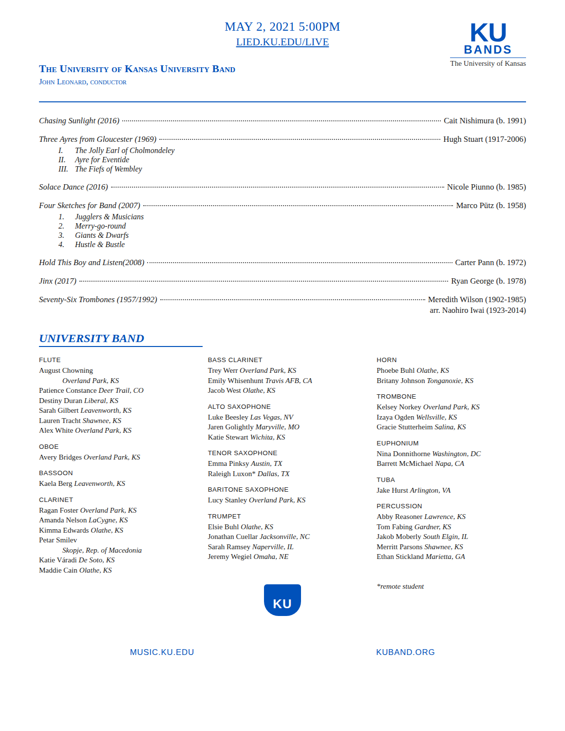KU
BANDS
The University of Kansas
May 2, 2021 5:00PM
LIED.KU.EDU/LIVE
The University of Kansas University Band
John Leonard, conductor
Chasing Sunlight (2016) Cait Nishimura (b. 1991)
Three Ayres from Gloucester (1969) Hugh Stuart (1917-2006)
The Jolly Earl of Cholmondeley
Ayre for Eventide
The Fiefs of Wembley
Solace Dance (2016) Nicole Piunno (b. 1985)
Four Sketches for Band (2007) Marco Pütz (b. 1958)
Jugglers & Musicians
Merry-go-round
Giants & Dwarfs
Hustle & Bustle
Hold This Boy and Listen(2008) Carter Pann (b. 1972)
Jinx (2017) Ryan George (b. 1978)
Seventy-Six Trombones (1957/1992) Meredith Wilson (1902-1985)
arr. Naohiro Iwai (1923-2014)
UNIVERSITY BAND
FLUTE
August ChowningOverland Park, KS
Patience Constance Deer Trail, CO
Destiny Duran Liberal, KS
Sarah Gilbert Leavenworth, KS
Lauren Tracht Shawnee, KS
Alex White Overland Park, KS
OBOE
Avery Bridges Overland Park, KS
BASSOON
Kaela Berg Leavenworth, KS
CLARINET
Ragan Foster Overland Park, KS
Amanda Nelson LaCygne, KS
Kimma Edwards Olathe, KS
Petar SmilevSkopje, Rep. of Macedonia
Katie Váradi De Soto, KS
Maddie Cain Olathe, KS
BASS CLARINET
Trey Werr Overland Park, KS
Emily Whisenhunt Travis AFB, CA
Jacob West Olathe, KS
ALTO SAXOPHONE
Luke Beesley Las Vegas, NV
Jaren Golightly Maryville, MO
Katie Stewart Wichita, KS
TENOR SAXOPHONE
Emma Pinksy Austin, TX
Raleigh Luxon* Dallas, TX
BARITONE SAXOPHONE
Lucy Stanley Overland Park, KS
TRUMPET
Elsie Buhl Olathe, KS
Jonathan Cuellar Jacksonville, NC
Sarah Ramsey Naperville, IL
Jeremy Wegiel Omaha, NE
HORN
Phoebe Buhl Olathe, KS
Britany Johnson Tonganoxie, KS
TROMBONE
Kelsey Norkey Overland Park, KS
Izaya Ogden Wellsville, KS
Gracie Stutterheim Salina, KS
EUPHONIUM
Nina Donnithorne Washington, DC
Barrett McMichael Napa, CA
TUBA
Jake Hurst Arlington, VA
PERCUSSION
Abby Reasoner Lawrence, KS
Tom Fabing Gardner, KS
Jakob Moberly South Elgin, IL
Merritt Parsons Shawnee, KS
Ethan Stickland Marietta, GA
*remote student
KU
MUSIC.KU.EDU KUBAND.ORG